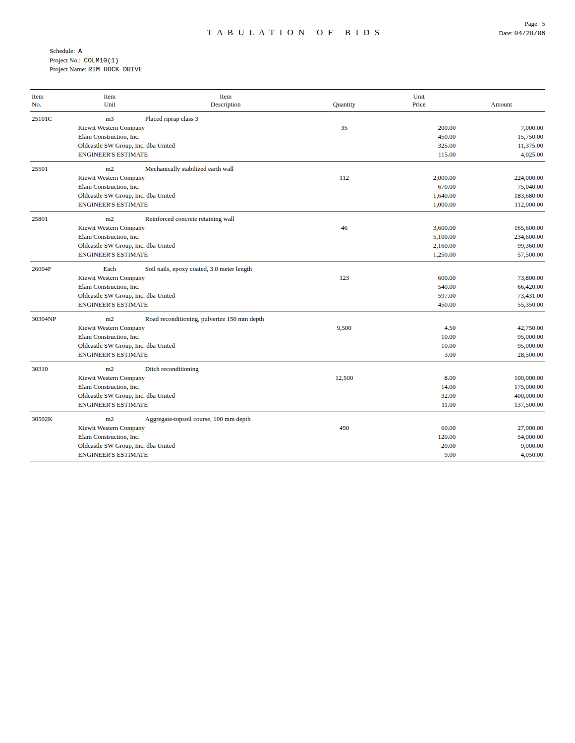Page 5
T A B U L A T I O N O F B I D S
Date: 04/28/06
Schedule: A
Project No.: COLM10(1)
Project Name: RIM ROCK DRIVE
| Item No. | Item Unit | Item Description | Quantity | Unit Price | Amount |
| --- | --- | --- | --- | --- | --- |
| 25101C | m3 | Placed riprap class 3 | | | |
| | Kiewit Western Company | 35 | 200.00 | 7,000.00 |
| | Elam Construction, Inc. | | 450.00 | 15,750.00 |
| | Oldcastle SW Group, Inc. dba United | | 325.00 | 11,375.00 |
| | ENGINEER'S ESTIMATE | | 115.00 | 4,025.00 |
| 25501 | m2 | Mechanically stabilized earth wall | | | |
| | Kiewit Western Company | 112 | 2,000.00 | 224,000.00 |
| | Elam Construction, Inc. | | 670.00 | 75,040.00 |
| | Oldcastle SW Group, Inc. dba United | | 1,640.00 | 183,680.00 |
| | ENGINEER'S ESTIMATE | | 1,000.00 | 112,000.00 |
| 25801 | m2 | Reinforced concrete retaining wall | | | |
| | Kiewit Western Company | 46 | 3,600.00 | 165,600.00 |
| | Elam Construction, Inc. | | 5,100.00 | 234,600.00 |
| | Oldcastle SW Group, Inc. dba United | | 2,160.00 | 99,360.00 |
| | ENGINEER'S ESTIMATE | | 1,250.00 | 57,500.00 |
| 26004F | Each | Soil nails, epoxy coated, 3.0 meter length | | | |
| | Kiewit Western Company | 123 | 600.00 | 73,800.00 |
| | Elam Construction, Inc. | | 540.00 | 66,420.00 |
| | Oldcastle SW Group, Inc. dba United | | 597.00 | 73,431.00 |
| | ENGINEER'S ESTIMATE | | 450.00 | 55,350.00 |
| 30304NP | m2 | Road reconditioning, pulverize 150 mm depth | | | |
| | Kiewit Western Company | 9,500 | 4.50 | 42,750.00 |
| | Elam Construction, Inc. | | 10.00 | 95,000.00 |
| | Oldcastle SW Group, Inc. dba United | | 10.00 | 95,000.00 |
| | ENGINEER'S ESTIMATE | | 3.00 | 28,500.00 |
| 30310 | m2 | Ditch reconditioning | | | |
| | Kiewit Western Company | 12,500 | 8.00 | 100,000.00 |
| | Elam Construction, Inc. | | 14.00 | 175,000.00 |
| | Oldcastle SW Group, Inc. dba United | | 32.00 | 400,000.00 |
| | ENGINEER'S ESTIMATE | | 11.00 | 137,500.00 |
| 30502K | m2 | Aggregate-topsoil course, 100 mm depth | | | |
| | Kiewit Western Company | 450 | 60.00 | 27,000.00 |
| | Elam Construction, Inc. | | 120.00 | 54,000.00 |
| | Oldcastle SW Group, Inc. dba United | | 20.00 | 9,000.00 |
| | ENGINEER'S ESTIMATE | | 9.00 | 4,050.00 |